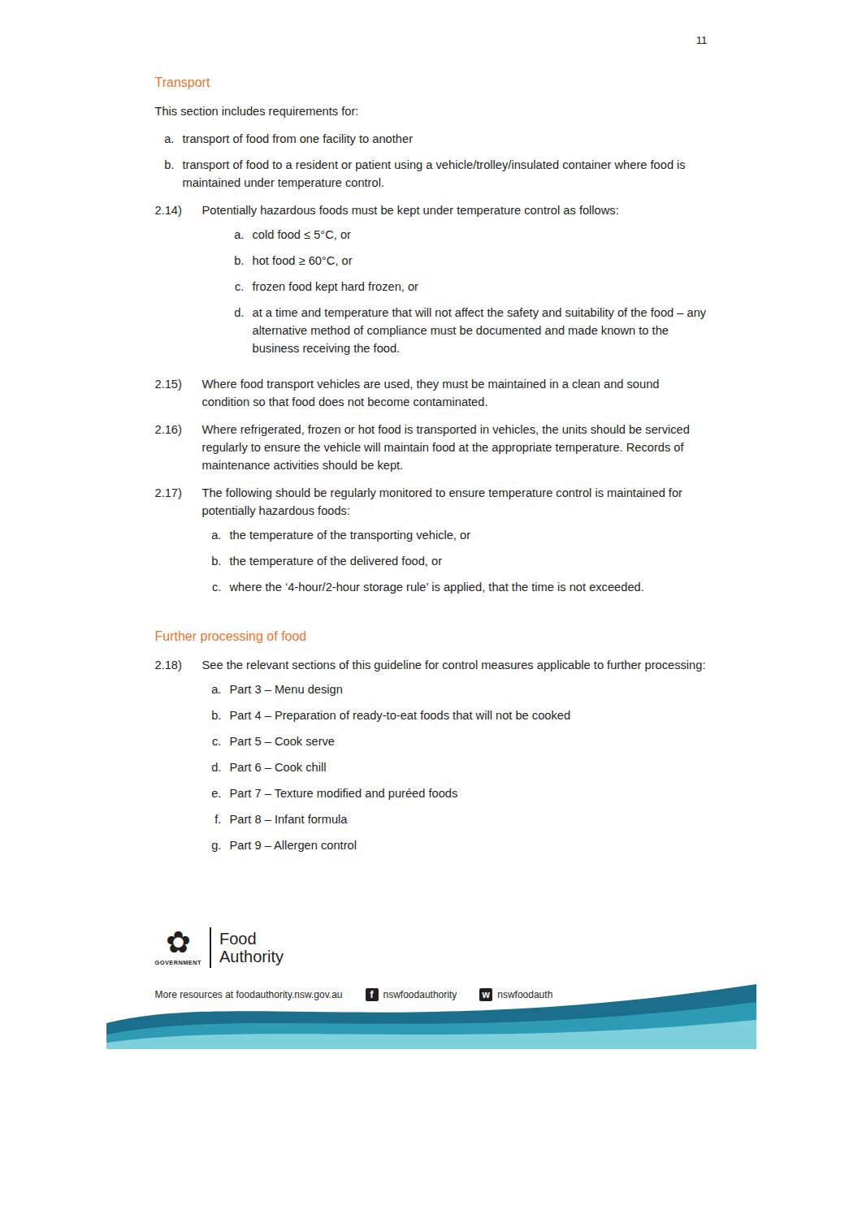11
Transport
This section includes requirements for:
transport of food from one facility to another
transport of food to a resident or patient using a vehicle/trolley/insulated container where food is maintained under temperature control.
2.14)
Potentially hazardous foods must be kept under temperature control as follows:
cold food ≤ 5°C, or
hot food ≥ 60°C, or
frozen food kept hard frozen, or
at a time and temperature that will not affect the safety and suitability of the food – any alternative method of compliance must be documented and made known to the business receiving the food.
2.15)
Where food transport vehicles are used, they must be maintained in a clean and sound condition so that food does not become contaminated.
2.16)
Where refrigerated, frozen or hot food is transported in vehicles, the units should be serviced regularly to ensure the vehicle will maintain food at the appropriate temperature. Records of maintenance activities should be kept.
2.17)
The following should be regularly monitored to ensure temperature control is maintained for potentially hazardous foods:
the temperature of the transporting vehicle, or
the temperature of the delivered food, or
where the ‘4-hour/2-hour storage rule’ is applied, that the time is not exceeded.
Further processing of food
2.18)
See the relevant sections of this guideline for control measures applicable to further processing:
Part 3 – Menu design
Part 4 – Preparation of ready-to-eat foods that will not be cooked
Part 5 – Cook serve
Part 6 – Cook chill
Part 7 – Texture modified and puréed foods
Part 8 – Infant formula
Part 9 – Allergen control
✿
GOVERNMENT
Food
Authority
More resources at foodauthority.nsw.gov.au f nswfoodauthority w nswfoodauth